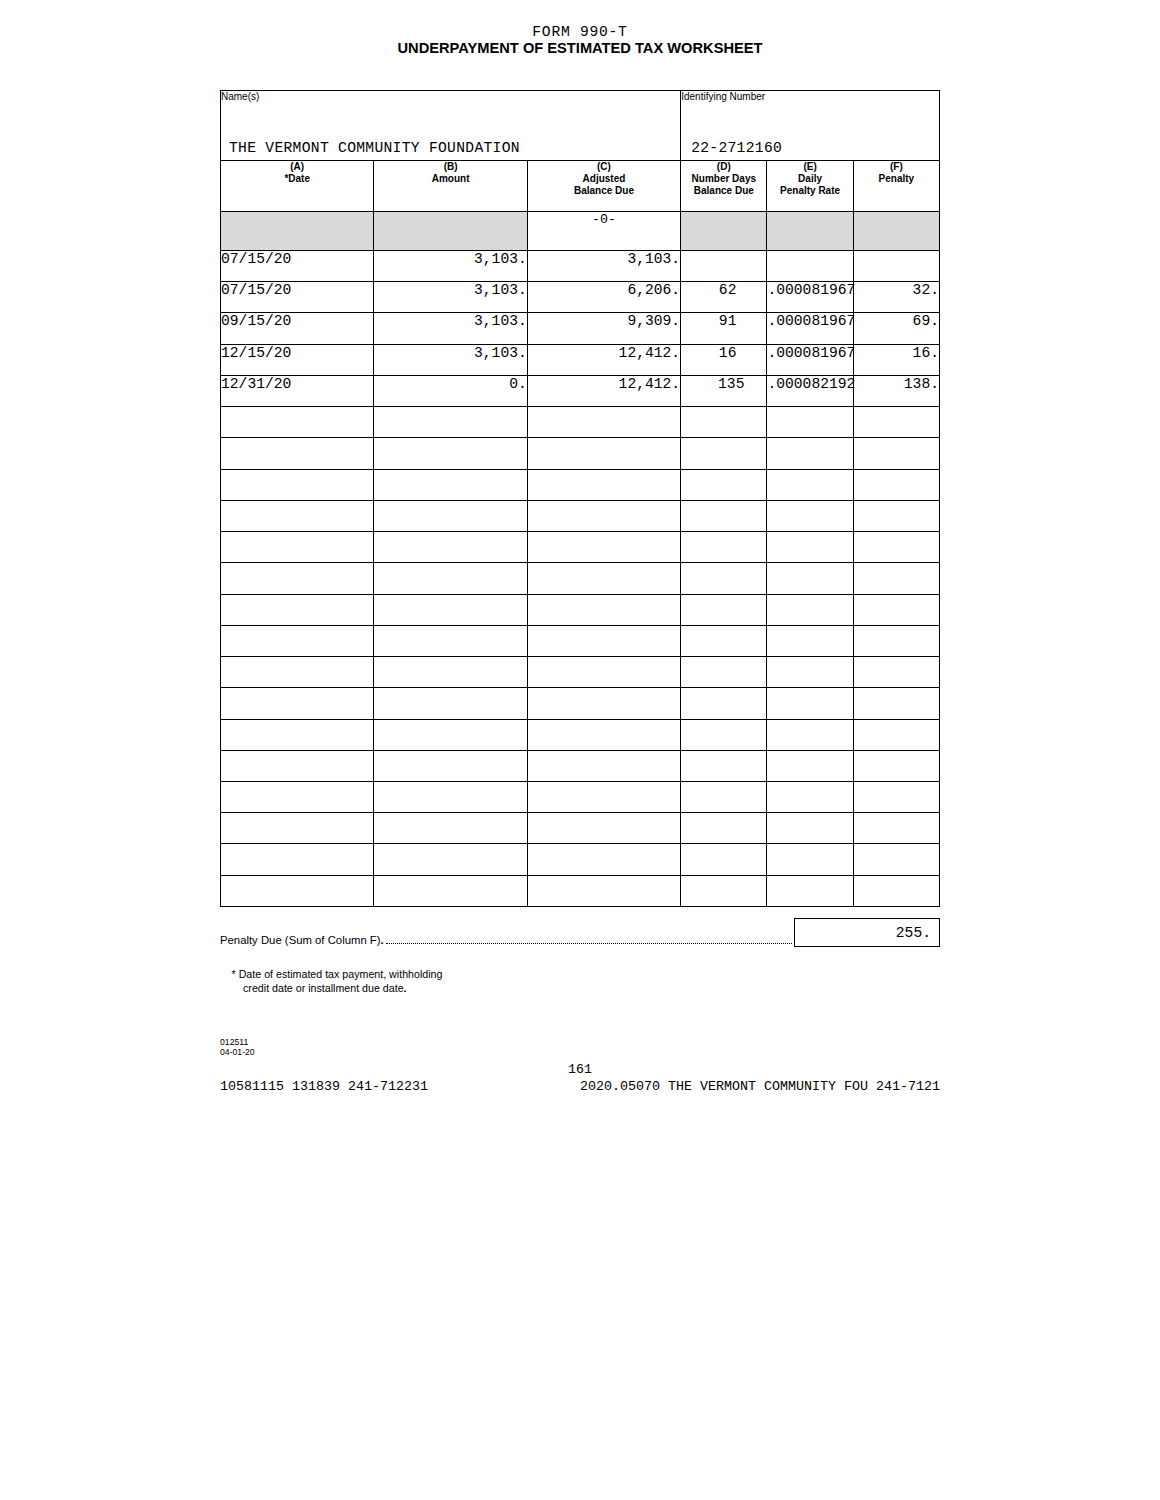FORM 990-T
UNDERPAYMENT OF ESTIMATED TAX WORKSHEET
| Name(s) THE VERMONT COMMUNITY FOUNDATION | Identifying Number 22-2712160 |
| (A) *Date | (B) Amount | (C) Adjusted Balance Due | (D) Number Days Balance Due | (E) Daily Penalty Rate | (F) Penalty |
| | | -0- | | | |
| 07/15/20 | 3,103. | 3,103. | | | |
| 07/15/20 | 3,103. | 6,206. | 62 | .000081967 | 32. |
| 09/15/20 | 3,103. | 9,309. | 91 | .000081967 | 69. |
| 12/15/20 | 3,103. | 12,412. | 16 | .000081967 | 16. |
| 12/31/20 | 0. | 12,412. | 135 | .000082192 | 138. |
Penalty Due (Sum of Column F). 255.
*Date of estimated tax payment, withholding
credit date or installment due date.
012511
04-01-20
161
10581115 131839 241-712231 2020.05070 THE VERMONT COMMUNITY FOU 241-7121